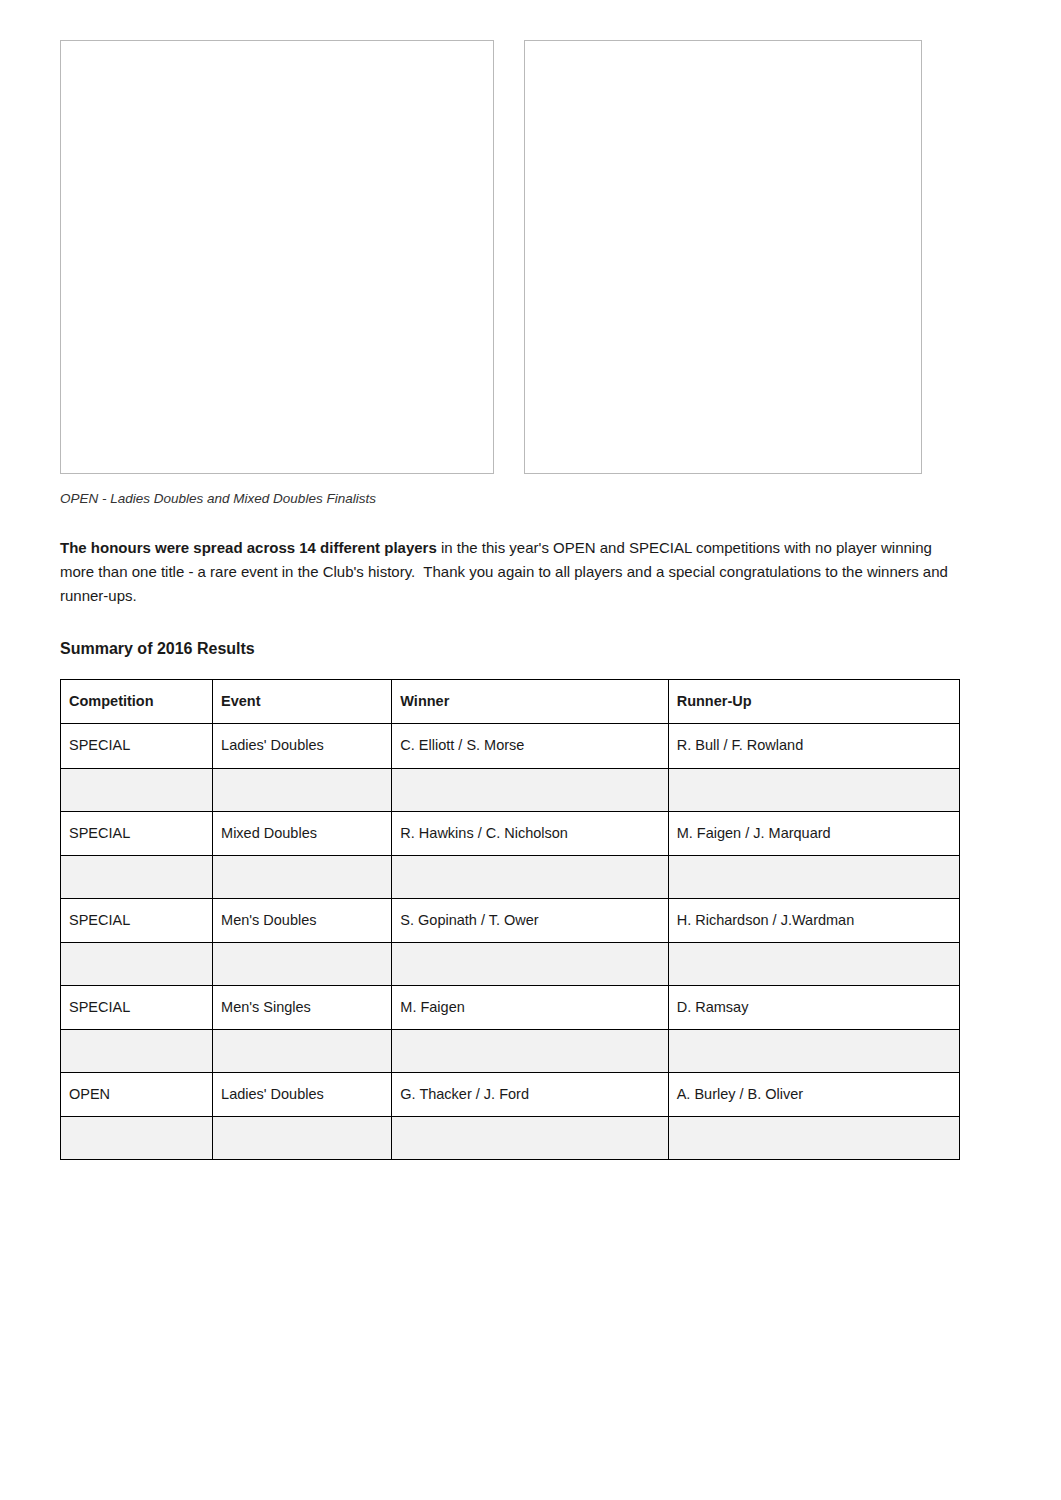OPEN - Ladies Doubles and Mixed Doubles Finalists
The honours were spread across 14 different players in the this year's OPEN and SPECIAL competitions with no player winning more than one title - a rare event in the Club's history. Thank you again to all players and a special congratulations to the winners and runner-ups.
Summary of 2016 Results
| Competition | Event | Winner | Runner-Up |
| --- | --- | --- | --- |
| SPECIAL | Ladies' Doubles | C. Elliott / S. Morse | R. Bull / F. Rowland |
| SPECIAL | Mixed Doubles | R. Hawkins / C. Nicholson | M. Faigen / J. Marquard |
| SPECIAL | Men's Doubles | S. Gopinath / T. Ower | H. Richardson / J.Wardman |
| SPECIAL | Men's Singles | M. Faigen | D. Ramsay |
| OPEN | Ladies' Doubles | G. Thacker / J. Ford | A. Burley / B. Oliver |